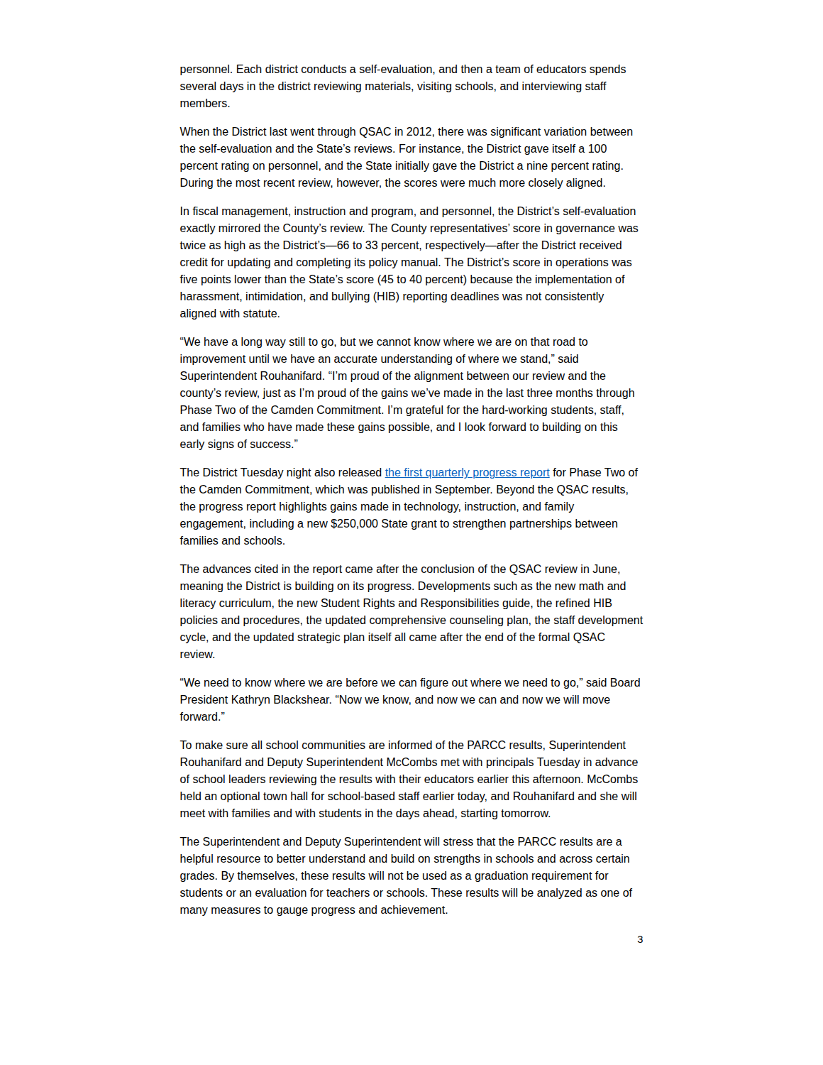personnel. Each district conducts a self-evaluation, and then a team of educators spends several days in the district reviewing materials, visiting schools, and interviewing staff members.
When the District last went through QSAC in 2012, there was significant variation between the self-evaluation and the State’s reviews. For instance, the District gave itself a 100 percent rating on personnel, and the State initially gave the District a nine percent rating. During the most recent review, however, the scores were much more closely aligned.
In fiscal management, instruction and program, and personnel, the District’s self-evaluation exactly mirrored the County’s review. The County representatives’ score in governance was twice as high as the District’s—66 to 33 percent, respectively—after the District received credit for updating and completing its policy manual. The District’s score in operations was five points lower than the State’s score (45 to 40 percent) because the implementation of harassment, intimidation, and bullying (HIB) reporting deadlines was not consistently aligned with statute.
“We have a long way still to go, but we cannot know where we are on that road to improvement until we have an accurate understanding of where we stand,” said Superintendent Rouhanifard. “I’m proud of the alignment between our review and the county’s review, just as I’m proud of the gains we’ve made in the last three months through Phase Two of the Camden Commitment. I’m grateful for the hard-working students, staff, and families who have made these gains possible, and I look forward to building on this early signs of success.”
The District Tuesday night also released the first quarterly progress report for Phase Two of the Camden Commitment, which was published in September. Beyond the QSAC results, the progress report highlights gains made in technology, instruction, and family engagement, including a new $250,000 State grant to strengthen partnerships between families and schools.
The advances cited in the report came after the conclusion of the QSAC review in June, meaning the District is building on its progress. Developments such as the new math and literacy curriculum, the new Student Rights and Responsibilities guide, the refined HIB policies and procedures, the updated comprehensive counseling plan, the staff development cycle, and the updated strategic plan itself all came after the end of the formal QSAC review.
“We need to know where we are before we can figure out where we need to go,” said Board President Kathryn Blackshear. “Now we know, and now we can and now we will move forward.”
To make sure all school communities are informed of the PARCC results, Superintendent Rouhanifard and Deputy Superintendent McCombs met with principals Tuesday in advance of school leaders reviewing the results with their educators earlier this afternoon. McCombs held an optional town hall for school-based staff earlier today, and Rouhanifard and she will meet with families and with students in the days ahead, starting tomorrow.
The Superintendent and Deputy Superintendent will stress that the PARCC results are a helpful resource to better understand and build on strengths in schools and across certain grades. By themselves, these results will not be used as a graduation requirement for students or an evaluation for teachers or schools. These results will be analyzed as one of many measures to gauge progress and achievement.
3